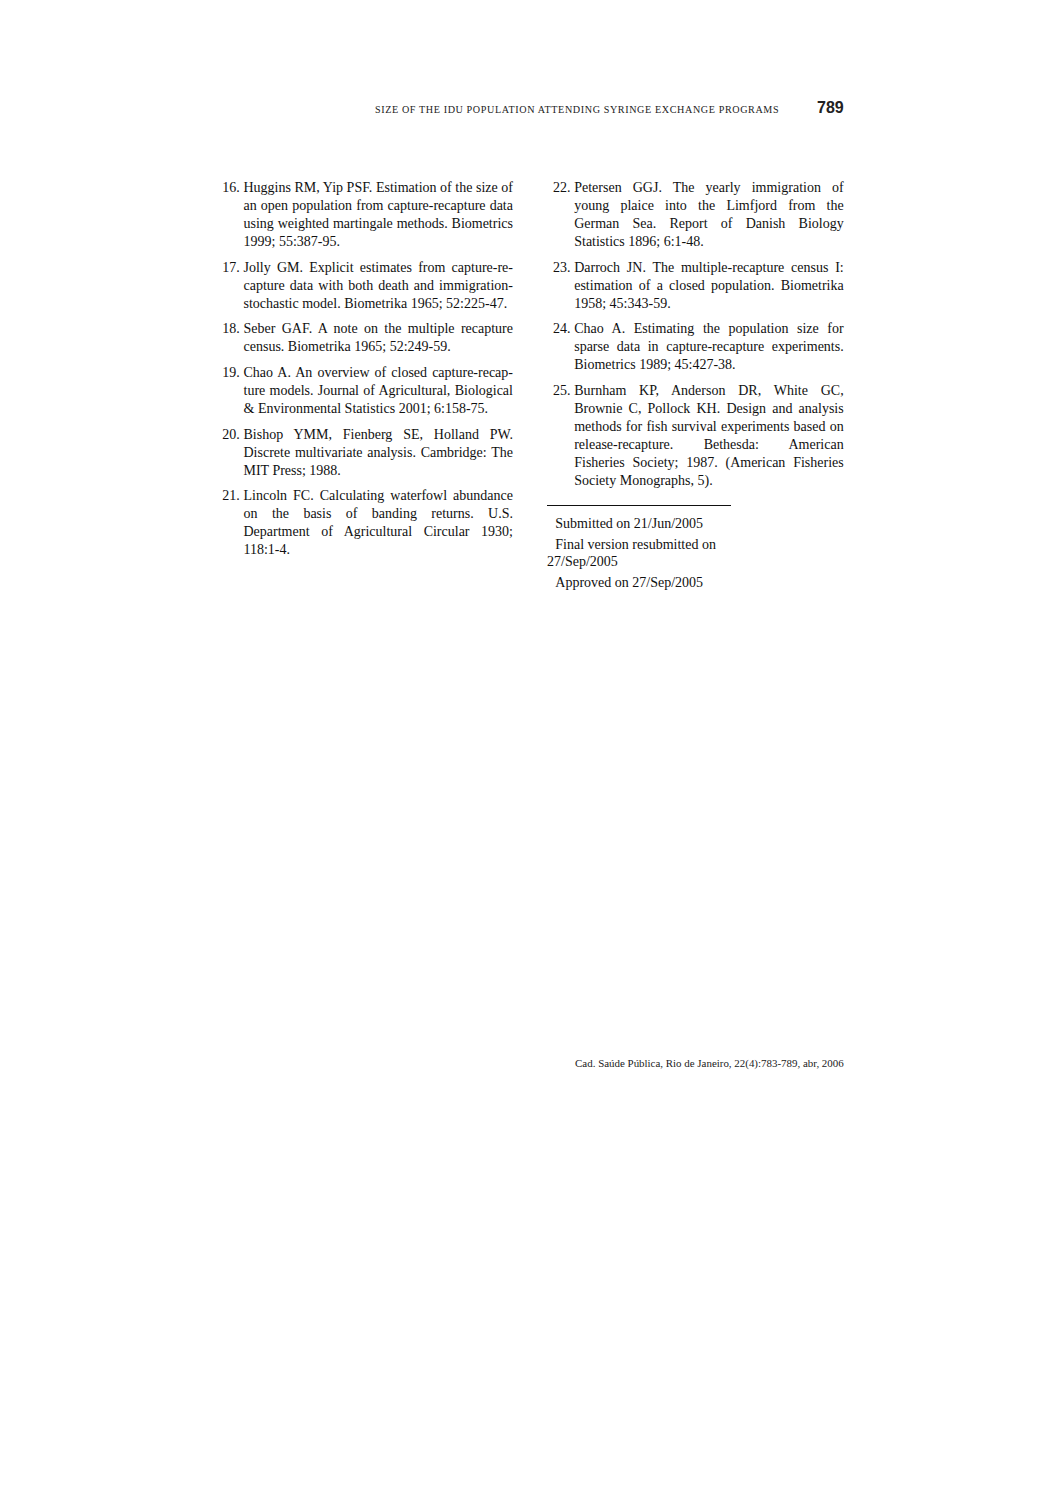Size of the IDU population attending syringe exchange programs 789
Huggins RM, Yip PSF. Estimation of the size of an open population from capture-recapture data using weighted martingale methods. Biometrics 1999; 55:387-95.
Jolly GM. Explicit estimates from capture-recapture data with both death and immigration-stochastic model. Biometrika 1965; 52:225-47.
Seber GAF. A note on the multiple recapture census. Biometrika 1965; 52:249-59.
Chao A. An overview of closed capture-recapture models. Journal of Agricultural, Biological & Environmental Statistics 2001; 6:158-75.
Bishop YMM, Fienberg SE, Holland PW. Discrete multivariate analysis. Cambridge: The MIT Press; 1988.
Lincoln FC. Calculating waterfowl abundance on the basis of banding returns. U.S. Department of Agricultural Circular 1930; 118:1-4.
Petersen GGJ. The yearly immigration of young plaice into the Limfjord from the German Sea. Report of Danish Biology Statistics 1896; 6:1-48.
Darroch JN. The multiple-recapture census I: estimation of a closed population. Biometrika 1958; 45:343-59.
Chao A. Estimating the population size for sparse data in capture-recapture experiments. Biometrics 1989; 45:427-38.
Burnham KP, Anderson DR, White GC, Brownie C, Pollock KH. Design and analysis methods for fish survival experiments based on release-recapture. Bethesda: American Fisheries Society; 1987. (American Fisheries Society Monographs, 5).
Submitted on 21/Jun/2005
Final version resubmitted on 27/Sep/2005
Approved on 27/Sep/2005
Cad. Saúde Pública, Rio de Janeiro, 22(4):783-789, abr, 2006